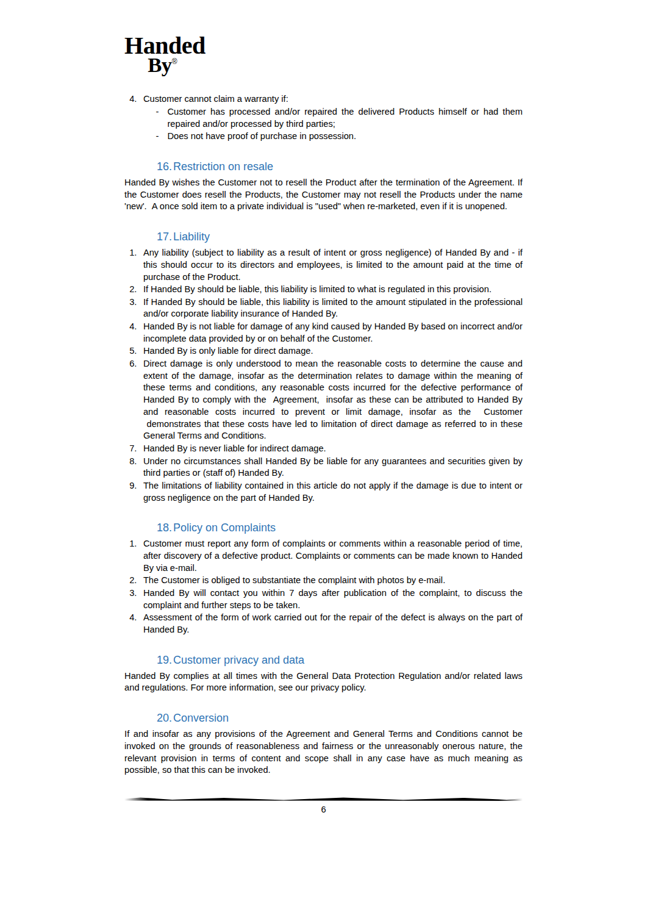HandedBy®
Customer cannot claim a warranty if:
Customer has processed and/or repaired the delivered Products himself or had them repaired and/or processed by third parties;
Does not have proof of purchase in possession.
16. Restriction on resale
Handed By wishes the Customer not to resell the Product after the termination of the Agreement. If the Customer does resell the Products, the Customer may not resell the Products under the name 'new'. A once sold item to a private individual is "used" when re-marketed, even if it is unopened.
17. Liability
Any liability (subject to liability as a result of intent or gross negligence) of Handed By and - if this should occur to its directors and employees, is limited to the amount paid at the time of purchase of the Product.
If Handed By should be liable, this liability is limited to what is regulated in this provision.
If Handed By should be liable, this liability is limited to the amount stipulated in the professional and/or corporate liability insurance of Handed By.
Handed By is not liable for damage of any kind caused by Handed By based on incorrect and/or incomplete data provided by or on behalf of the Customer.
Handed By is only liable for direct damage.
Direct damage is only understood to mean the reasonable costs to determine the cause and extent of the damage, insofar as the determination relates to damage within the meaning of these terms and conditions, any reasonable costs incurred for the defective performance of Handed By to comply with the Agreement, insofar as these can be attributed to Handed By and reasonable costs incurred to prevent or limit damage, insofar as the Customer demonstrates that these costs have led to limitation of direct damage as referred to in these General Terms and Conditions.
Handed By is never liable for indirect damage.
Under no circumstances shall Handed By be liable for any guarantees and securities given by third parties or (staff of) Handed By.
The limitations of liability contained in this article do not apply if the damage is due to intent or gross negligence on the part of Handed By.
18. Policy on Complaints
Customer must report any form of complaints or comments within a reasonable period of time, after discovery of a defective product. Complaints or comments can be made known to Handed By via e-mail.
The Customer is obliged to substantiate the complaint with photos by e-mail.
Handed By will contact you within 7 days after publication of the complaint, to discuss the complaint and further steps to be taken.
Assessment of the form of work carried out for the repair of the defect is always on the part of Handed By.
19. Customer privacy and data
Handed By complies at all times with the General Data Protection Regulation and/or related laws and regulations. For more information, see our privacy policy.
20. Conversion
If and insofar as any provisions of the Agreement and General Terms and Conditions cannot be invoked on the grounds of reasonableness and fairness or the unreasonably onerous nature, the relevant provision in terms of content and scope shall in any case have as much meaning as possible, so that this can be invoked.
6